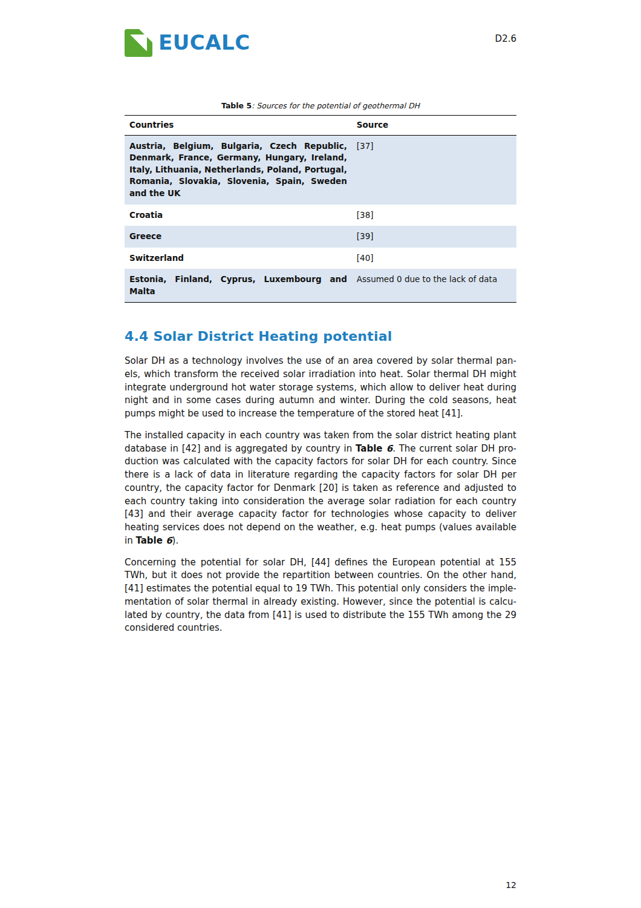EUCALC
D2.6
Table 5: Sources for the potential of geothermal DH
| Countries | Source |
| --- | --- |
| Austria, Belgium, Bulgaria, Czech Republic, Denmark, France, Germany, Hungary, Ireland, Italy, Lithuania, Netherlands, Poland, Portugal, Romania, Slovakia, Slovenia, Spain, Sweden and the UK | [37] |
| Croatia | [38] |
| Greece | [39] |
| Switzerland | [40] |
| Estonia, Finland, Cyprus, Luxembourg and Malta | Assumed 0 due to the lack of data |
4.4 Solar District Heating potential
Solar DH as a technology involves the use of an area covered by solar thermal panels, which transform the received solar irradiation into heat. Solar thermal DH might integrate underground hot water storage systems, which allow to deliver heat during night and in some cases during autumn and winter. During the cold seasons, heat pumps might be used to increase the temperature of the stored heat [41].
The installed capacity in each country was taken from the solar district heating plant database in [42] and is aggregated by country in Table 6. The current solar DH production was calculated with the capacity factors for solar DH for each country. Since there is a lack of data in literature regarding the capacity factors for solar DH per country, the capacity factor for Denmark [20] is taken as reference and adjusted to each country taking into consideration the average solar radiation for each country [43] and their average capacity factor for technologies whose capacity to deliver heating services does not depend on the weather, e.g. heat pumps (values available in Table 6).
Concerning the potential for solar DH, [44] defines the European potential at 155 TWh, but it does not provide the repartition between countries. On the other hand, [41] estimates the potential equal to 19 TWh. This potential only considers the implementation of solar thermal in already existing. However, since the potential is calculated by country, the data from [41] is used to distribute the 155 TWh among the 29 considered countries.
12